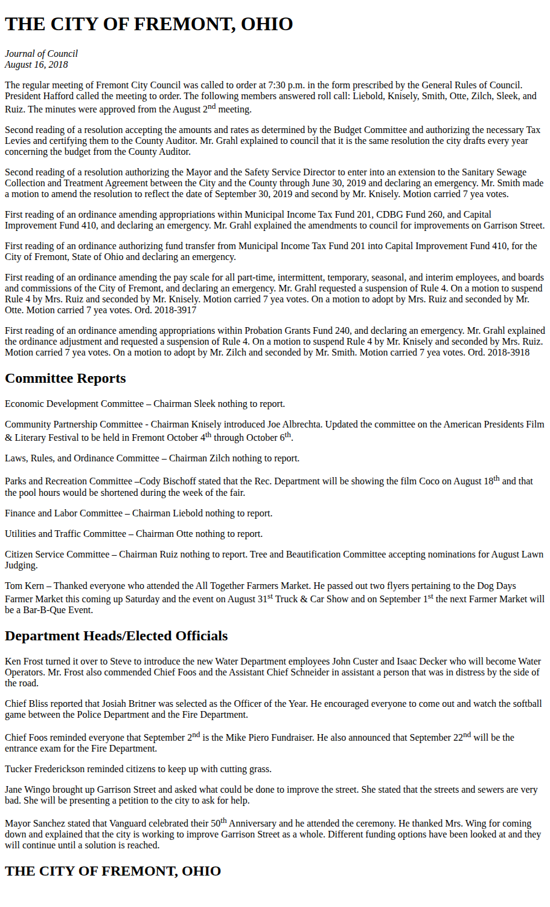THE CITY OF FREMONT, OHIO
Journal of Council
August 16, 2018
The regular meeting of Fremont City Council was called to order at 7:30 p.m. in the form prescribed by the General Rules of Council. President Hafford called the meeting to order. The following members answered roll call: Liebold, Knisely, Smith, Otte, Zilch, Sleek, and Ruiz. The minutes were approved from the August 2nd meeting.
Second reading of a resolution accepting the amounts and rates as determined by the Budget Committee and authorizing the necessary Tax Levies and certifying them to the County Auditor. Mr. Grahl explained to council that it is the same resolution the city drafts every year concerning the budget from the County Auditor.
Second reading of a resolution authorizing the Mayor and the Safety Service Director to enter into an extension to the Sanitary Sewage Collection and Treatment Agreement between the City and the County through June 30, 2019 and declaring an emergency. Mr. Smith made a motion to amend the resolution to reflect the date of September 30, 2019 and second by Mr. Knisely. Motion carried 7 yea votes.
First reading of an ordinance amending appropriations within Municipal Income Tax Fund 201, CDBG Fund 260, and Capital Improvement Fund 410, and declaring an emergency. Mr. Grahl explained the amendments to council for improvements on Garrison Street.
First reading of an ordinance authorizing fund transfer from Municipal Income Tax Fund 201 into Capital Improvement Fund 410, for the City of Fremont, State of Ohio and declaring an emergency.
First reading of an ordinance amending the pay scale for all part-time, intermittent, temporary, seasonal, and interim employees, and boards and commissions of the City of Fremont, and declaring an emergency. Mr. Grahl requested a suspension of Rule 4. On a motion to suspend Rule 4 by Mrs. Ruiz and seconded by Mr. Knisely. Motion carried 7 yea votes. On a motion to adopt by Mrs. Ruiz and seconded by Mr. Otte. Motion carried 7 yea votes. Ord. 2018-3917
First reading of an ordinance amending appropriations within Probation Grants Fund 240, and declaring an emergency. Mr. Grahl explained the ordinance adjustment and requested a suspension of Rule 4. On a motion to suspend Rule 4 by Mr. Knisely and seconded by Mrs. Ruiz. Motion carried 7 yea votes. On a motion to adopt by Mr. Zilch and seconded by Mr. Smith. Motion carried 7 yea votes. Ord. 2018-3918
Committee Reports
Economic Development Committee – Chairman Sleek nothing to report.
Community Partnership Committee - Chairman Knisely introduced Joe Albrechta. Updated the committee on the American Presidents Film & Literary Festival to be held in Fremont October 4th through October 6th.
Laws, Rules, and Ordinance Committee – Chairman Zilch nothing to report.
Parks and Recreation Committee –Cody Bischoff stated that the Rec. Department will be showing the film Coco on August 18th and that the pool hours would be shortened during the week of the fair.
Finance and Labor Committee – Chairman Liebold nothing to report.
Utilities and Traffic Committee – Chairman Otte nothing to report.
Citizen Service Committee – Chairman Ruiz nothing to report. Tree and Beautification Committee accepting nominations for August Lawn Judging.
Tom Kern – Thanked everyone who attended the All Together Farmers Market. He passed out two flyers pertaining to the Dog Days Farmer Market this coming up Saturday and the event on August 31st Truck & Car Show and on September 1st the next Farmer Market will be a Bar-B-Que Event.
Department Heads/Elected Officials
Ken Frost turned it over to Steve to introduce the new Water Department employees John Custer and Isaac Decker who will become Water Operators. Mr. Frost also commended Chief Foos and the Assistant Chief Schneider in assistant a person that was in distress by the side of the road.
Chief Bliss reported that Josiah Britner was selected as the Officer of the Year. He encouraged everyone to come out and watch the softball game between the Police Department and the Fire Department.
Chief Foos reminded everyone that September 2nd is the Mike Piero Fundraiser. He also announced that September 22nd will be the entrance exam for the Fire Department.
Tucker Frederickson reminded citizens to keep up with cutting grass.
Jane Wingo brought up Garrison Street and asked what could be done to improve the street. She stated that the streets and sewers are very bad. She will be presenting a petition to the city to ask for help.
Mayor Sanchez stated that Vanguard celebrated their 50th Anniversary and he attended the ceremony. He thanked Mrs. Wing for coming down and explained that the city is working to improve Garrison Street as a whole. Different funding options have been looked at and they will continue until a solution is reached.
THE CITY OF FREMONT, OHIO